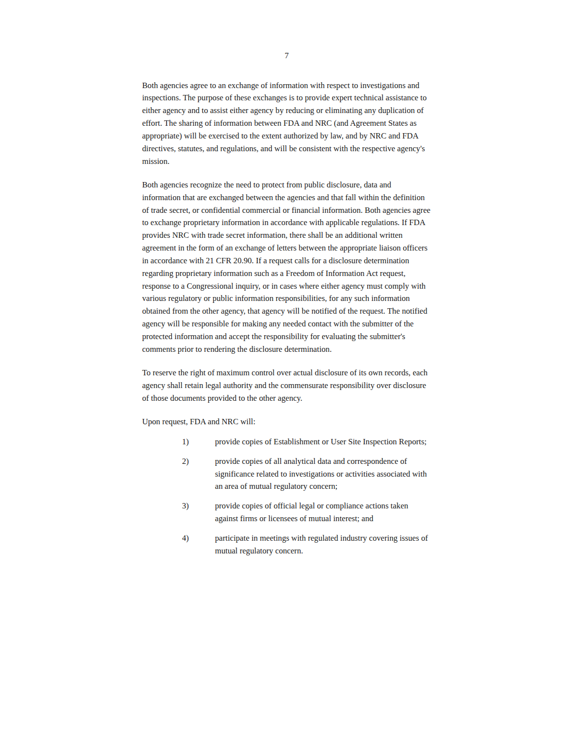7
Both agencies agree to an exchange of information with respect to investigations and inspections. The purpose of these exchanges is to provide expert technical assistance to either agency and to assist either agency by reducing or eliminating any duplication of effort. The sharing of information between FDA and NRC (and Agreement States as appropriate) will be exercised to the extent authorized by law, and by NRC and FDA directives, statutes, and regulations, and will be consistent with the respective agency's mission.
Both agencies recognize the need to protect from public disclosure, data and information that are exchanged between the agencies and that fall within the definition of trade secret, or confidential commercial or financial information. Both agencies agree to exchange proprietary information in accordance with applicable regulations. If FDA provides NRC with trade secret information, there shall be an additional written agreement in the form of an exchange of letters between the appropriate liaison officers in accordance with 21 CFR 20.90. If a request calls for a disclosure determination regarding proprietary information such as a Freedom of Information Act request,
response to a Congressional inquiry, or in cases where either agency must comply with various regulatory or public information responsibilities, for any such information obtained from the other agency, that agency will be notified of the request. The notified agency will be responsible for making any needed contact with the submitter of the protected information and accept the responsibility for evaluating the submitter's comments prior to rendering the disclosure determination.
To reserve the right of maximum control over actual disclosure of its own records, each agency shall retain legal authority and the commensurate responsibility over disclosure of those documents provided to the other agency.
Upon request, FDA and NRC will:
1) provide copies of Establishment or User Site Inspection Reports;
2) provide copies of all analytical data and correspondence of significance related to investigations or activities associated with an area of mutual regulatory concern;
3) provide copies of official legal or compliance actions taken against firms or licensees of mutual interest; and
4) participate in meetings with regulated industry covering issues of mutual regulatory concern.